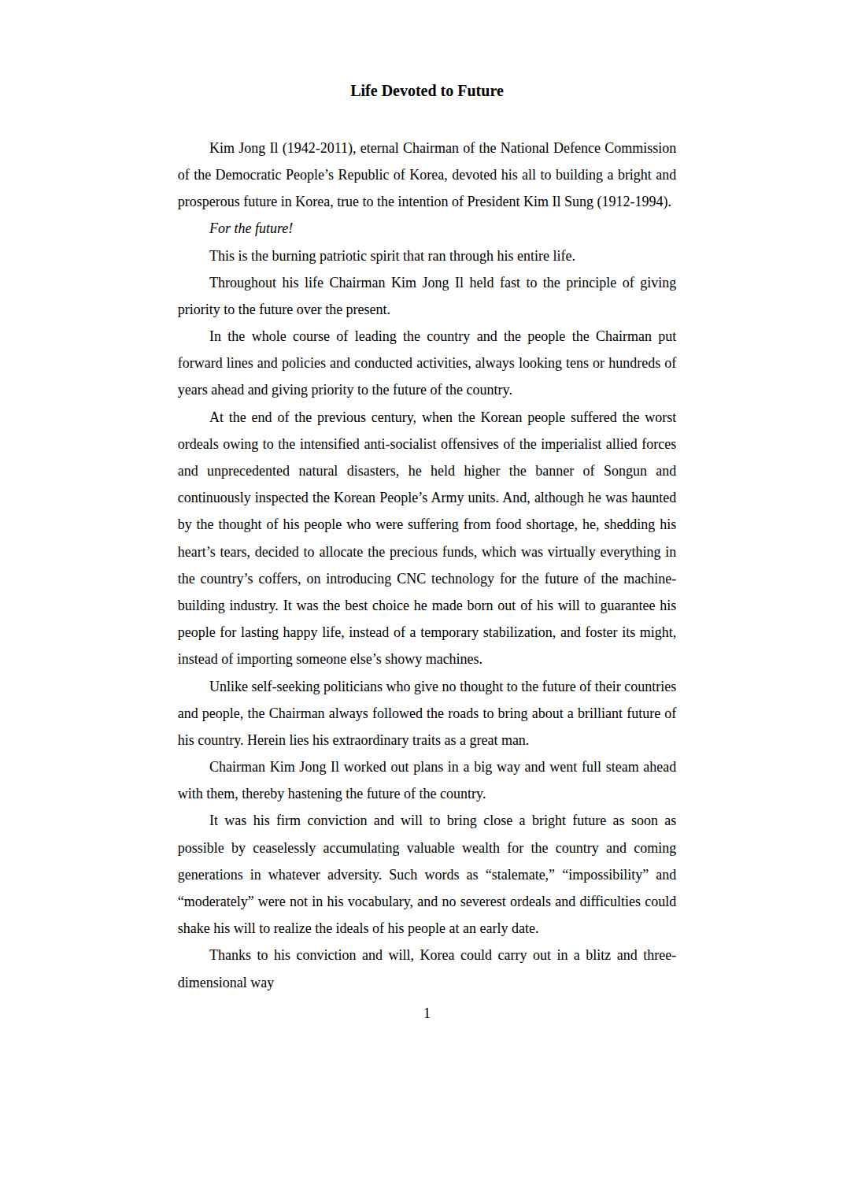Life Devoted to Future
Kim Jong Il (1942-2011), eternal Chairman of the National Defence Commission of the Democratic People’s Republic of Korea, devoted his all to building a bright and prosperous future in Korea, true to the intention of President Kim Il Sung (1912-1994).
For the future!
This is the burning patriotic spirit that ran through his entire life.
Throughout his life Chairman Kim Jong Il held fast to the principle of giving priority to the future over the present.
In the whole course of leading the country and the people the Chairman put forward lines and policies and conducted activities, always looking tens or hundreds of years ahead and giving priority to the future of the country.
At the end of the previous century, when the Korean people suffered the worst ordeals owing to the intensified anti-socialist offensives of the imperialist allied forces and unprecedented natural disasters, he held higher the banner of Songun and continuously inspected the Korean People’s Army units. And, although he was haunted by the thought of his people who were suffering from food shortage, he, shedding his heart’s tears, decided to allocate the precious funds, which was virtually everything in the country’s coffers, on introducing CNC technology for the future of the machine-building industry. It was the best choice he made born out of his will to guarantee his people for lasting happy life, instead of a temporary stabilization, and foster its might, instead of importing someone else’s showy machines.
Unlike self-seeking politicians who give no thought to the future of their countries and people, the Chairman always followed the roads to bring about a brilliant future of his country. Herein lies his extraordinary traits as a great man.
Chairman Kim Jong Il worked out plans in a big way and went full steam ahead with them, thereby hastening the future of the country.
It was his firm conviction and will to bring close a bright future as soon as possible by ceaselessly accumulating valuable wealth for the country and coming generations in whatever adversity. Such words as “stalemate,” “impossibility” and “moderately” were not in his vocabulary, and no severest ordeals and difficulties could shake his will to realize the ideals of his people at an early date.
Thanks to his conviction and will, Korea could carry out in a blitz and three-dimensional way
1